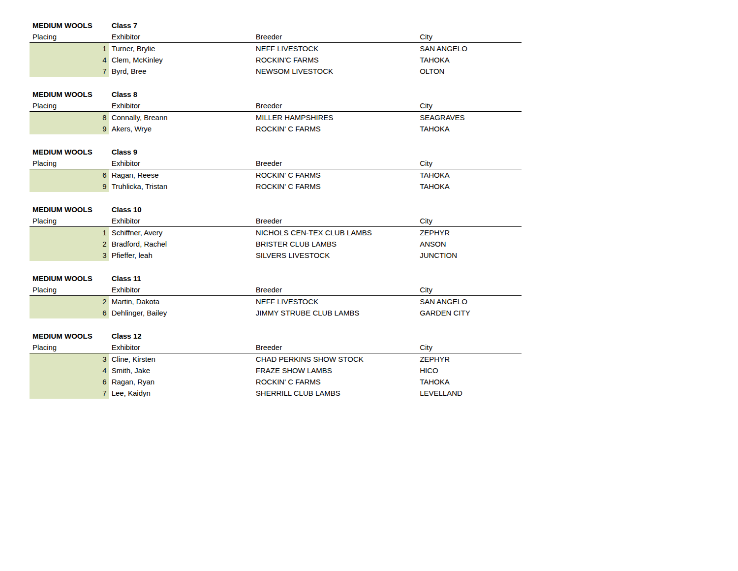| MEDIUM WOOLS | Class 7 | | |
| Placing | Exhibitor | Breeder | City |
| 1 | Turner, Brylie | NEFF LIVESTOCK | SAN ANGELO |
| 4 | Clem, McKinley | ROCKIN'C FARMS | TAHOKA |
| 7 | Byrd, Bree | NEWSOM LIVESTOCK | OLTON |
| MEDIUM WOOLS | Class 8 | | |
| Placing | Exhibitor | Breeder | City |
| 8 | Connally, Breann | MILLER HAMPSHIRES | SEAGRAVES |
| 9 | Akers, Wrye | ROCKIN' C FARMS | TAHOKA |
| MEDIUM WOOLS | Class 9 | | |
| Placing | Exhibitor | Breeder | City |
| 6 | Ragan, Reese | ROCKIN' C FARMS | TAHOKA |
| 9 | Truhlicka, Tristan | ROCKIN' C FARMS | TAHOKA |
| MEDIUM WOOLS | Class 10 | | |
| Placing | Exhibitor | Breeder | City |
| 1 | Schiffner, Avery | NICHOLS CEN-TEX CLUB LAMBS | ZEPHYR |
| 2 | Bradford, Rachel | BRISTER CLUB LAMBS | ANSON |
| 3 | Pfieffer, leah | SILVERS LIVESTOCK | JUNCTION |
| MEDIUM WOOLS | Class 11 | | |
| Placing | Exhibitor | Breeder | City |
| 2 | Martin, Dakota | NEFF LIVESTOCK | SAN ANGELO |
| 6 | Dehlinger, Bailey | JIMMY STRUBE CLUB LAMBS | GARDEN CITY |
| MEDIUM WOOLS | Class 12 | | |
| Placing | Exhibitor | Breeder | City |
| 3 | Cline, Kirsten | CHAD PERKINS SHOW STOCK | ZEPHYR |
| 4 | Smith, Jake | FRAZE SHOW LAMBS | HICO |
| 6 | Ragan, Ryan | ROCKIN' C FARMS | TAHOKA |
| 7 | Lee, Kaidyn | SHERRILL CLUB LAMBS | LEVELLAND |